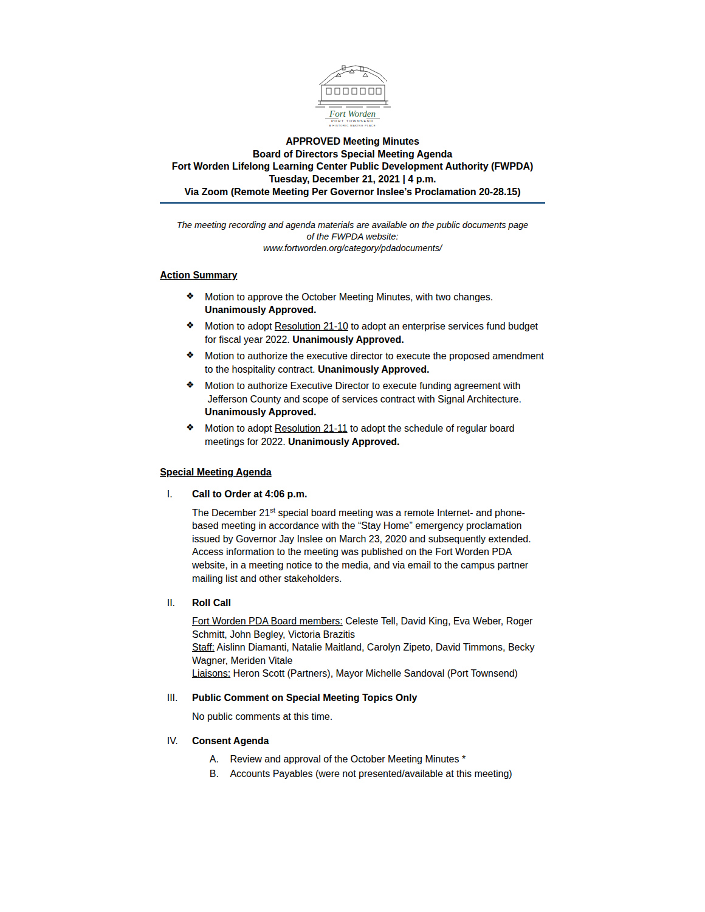Fort Worden PORT TOWNSEND A HISTORIC MAKING PLACE
APPROVED Meeting Minutes
Board of Directors Special Meeting Agenda
Fort Worden Lifelong Learning Center Public Development Authority (FWPDA)
Tuesday, December 21, 2021 | 4 p.m.
Via Zoom (Remote Meeting Per Governor Inslee’s Proclamation 20-28.15)
The meeting recording and agenda materials are available on the public documents page of the FWPDA website:
www.fortworden.org/category/pdadocuments/
Action Summary
Motion to approve the October Meeting Minutes, with two changes. Unanimously Approved.
Motion to adopt Resolution 21-10 to adopt an enterprise services fund budget for fiscal year 2022. Unanimously Approved.
Motion to authorize the executive director to execute the proposed amendment to the hospitality contract. Unanimously Approved.
Motion to authorize Executive Director to execute funding agreement with Jefferson County and scope of services contract with Signal Architecture. Unanimously Approved.
Motion to adopt Resolution 21-11 to adopt the schedule of regular board meetings for 2022. Unanimously Approved.
Special Meeting Agenda
I.
Call to Order at 4:06 p.m.
The December 21st special board meeting was a remote Internet- and phone-based meeting in accordance with the “Stay Home” emergency proclamation issued by Governor Jay Inslee on March 23, 2020 and subsequently extended. Access information to the meeting was published on the Fort Worden PDA website, in a meeting notice to the media, and via email to the campus partner mailing list and other stakeholders.
II.
Roll Call
Fort Worden PDA Board members: Celeste Tell, David King, Eva Weber, Roger Schmitt, John Begley, Victoria Brazitis
Staff: Aislinn Diamanti, Natalie Maitland, Carolyn Zipeto, David Timmons, Becky Wagner, Meriden Vitale
Liaisons: Heron Scott (Partners), Mayor Michelle Sandoval (Port Townsend)
III.
Public Comment on Special Meeting Topics Only
No public comments at this time.
IV.
Consent Agenda
A. Review and approval of the October Meeting Minutes *
B. Accounts Payables (were not presented/available at this meeting)